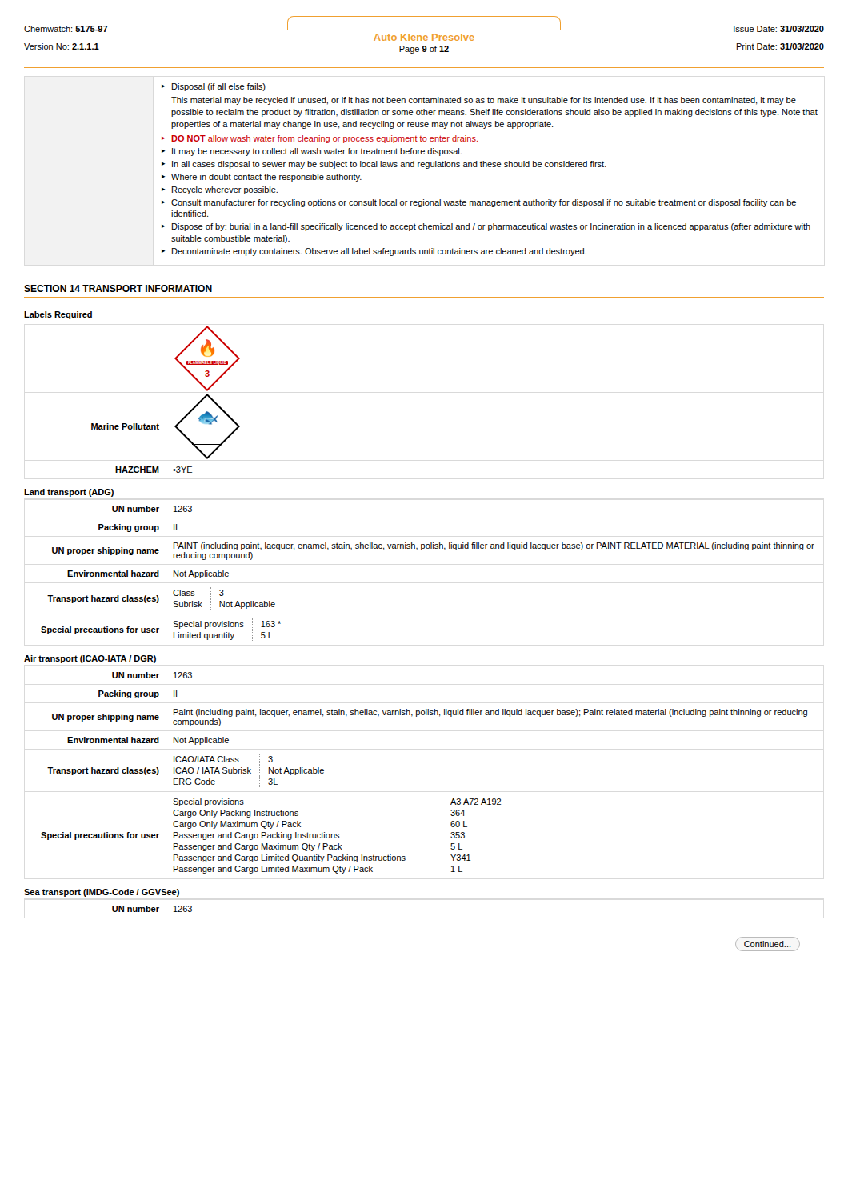Chemwatch: 5175-97
Auto Klene Presolve
Page 9 of 12
Issue Date: 31/03/2020
Version No: 2.1.1.1
Print Date: 31/03/2020
Disposal (if all else fails)
This material may be recycled if unused, or if it has not been contaminated so as to make it unsuitable for its intended use. If it has been contaminated, it may be possible to reclaim the product by filtration, distillation or some other means. Shelf life considerations should also be applied in making decisions of this type. Note that properties of a material may change in use, and recycling or reuse may not always be appropriate.
DO NOT allow wash water from cleaning or process equipment to enter drains.
It may be necessary to collect all wash water for treatment before disposal.
In all cases disposal to sewer may be subject to local laws and regulations and these should be considered first.
Where in doubt contact the responsible authority.
Recycle wherever possible.
Consult manufacturer for recycling options or consult local or regional waste management authority for disposal if no suitable treatment or disposal facility can be identified.
Dispose of by: burial in a land-fill specifically licenced to accept chemical and / or pharmaceutical wastes or Incineration in a licenced apparatus (after admixture with suitable combustible material).
Decontaminate empty containers. Observe all label safeguards until containers are cleaned and destroyed.
SECTION 14 TRANSPORT INFORMATION
Labels Required
| | 🔥 FLAMMABLE LIQUID 3 |
| Marine Pollutant | 🐟 |
| HAZCHEM | •3YE |
Land transport (ADG)
| UN number | 1263 |
| Packing group | II |
| UN proper shipping name | PAINT (including paint, lacquer, enamel, stain, shellac, varnish, polish, liquid filler and liquid lacquer base) or PAINT RELATED MATERIAL (including paint thinning or reducing compound) |
| Environmental hazard | Not Applicable |
| Transport hazard class(es) | / Class / 3 / / Subrisk / Not Applicable / |
| Special precautions for user | / Special provisions / 163 * / / Limited quantity / 5 L / |
Air transport (ICAO-IATA / DGR)
| UN number | 1263 |
| Packing group | II |
| UN proper shipping name | Paint (including paint, lacquer, enamel, stain, shellac, varnish, polish, liquid filler and liquid lacquer base); Paint related material (including paint thinning or reducing compounds) |
| Environmental hazard | Not Applicable |
| Transport hazard class(es) | / ICAO/IATA Class / 3 / / ICAO / IATA Subrisk / Not Applicable / / ERG Code / 3L / |
| Special precautions for user | / Special provisions / A3 A72 A192 / / Cargo Only Packing Instructions / 364 / / Cargo Only Maximum Qty / Pack / 60 L / / Passenger and Cargo Packing Instructions / 353 / / Passenger and Cargo Maximum Qty / Pack / 5 L / / Passenger and Cargo Limited Quantity Packing Instructions / Y341 / / Passenger and Cargo Limited Maximum Qty / Pack / 1 L / |
Sea transport (IMDG-Code / GGVSee)
| UN number | 1263 |
Continued...